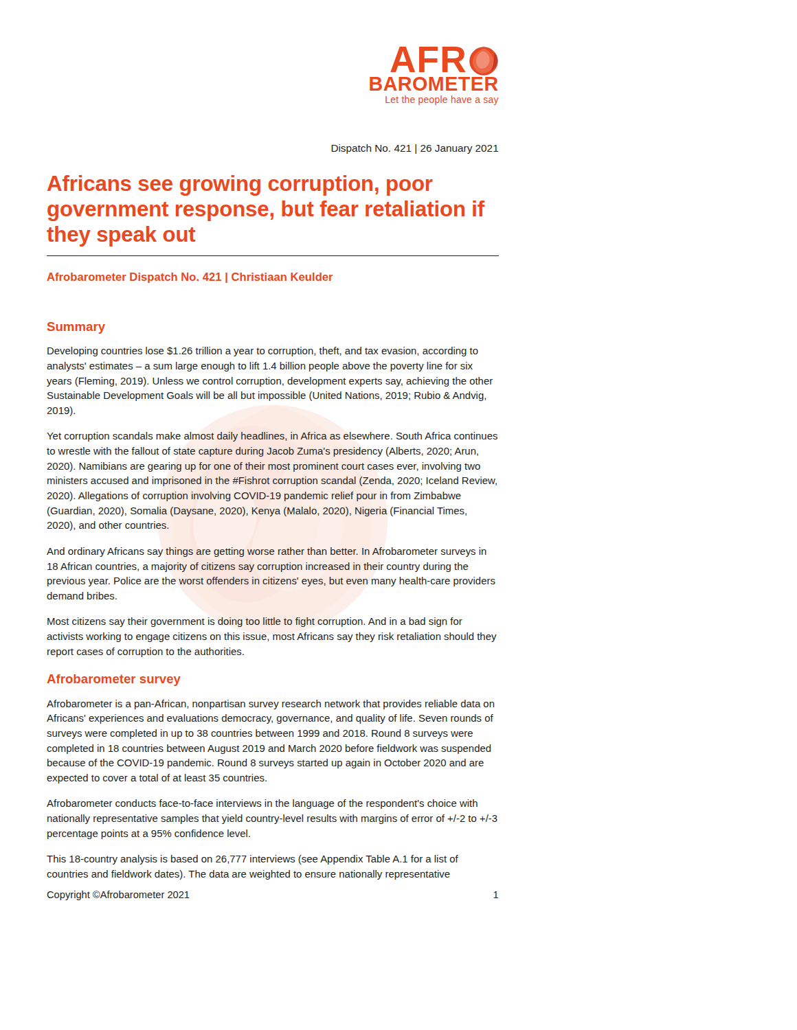AFR
BAROMETER
Let the people have a say
Dispatch No. 421 | 26 January 2021
Africans see growing corruption, poor government response, but fear retaliation if they speak out
Afrobarometer Dispatch No. 421 | Christiaan Keulder
Summary
Developing countries lose $1.26 trillion a year to corruption, theft, and tax evasion, according to analysts' estimates – a sum large enough to lift 1.4 billion people above the poverty line for six years (Fleming, 2019). Unless we control corruption, development experts say, achieving the other Sustainable Development Goals will be all but impossible (United Nations, 2019; Rubio & Andvig, 2019).
Yet corruption scandals make almost daily headlines, in Africa as elsewhere. South Africa continues to wrestle with the fallout of state capture during Jacob Zuma's presidency (Alberts, 2020; Arun, 2020). Namibians are gearing up for one of their most prominent court cases ever, involving two ministers accused and imprisoned in the #Fishrot corruption scandal (Zenda, 2020; Iceland Review, 2020). Allegations of corruption involving COVID-19 pandemic relief pour in from Zimbabwe (Guardian, 2020), Somalia (Daysane, 2020), Kenya (Malalo, 2020), Nigeria (Financial Times, 2020), and other countries.
And ordinary Africans say things are getting worse rather than better. In Afrobarometer surveys in 18 African countries, a majority of citizens say corruption increased in their country during the previous year. Police are the worst offenders in citizens' eyes, but even many health-care providers demand bribes.
Most citizens say their government is doing too little to fight corruption. And in a bad sign for activists working to engage citizens on this issue, most Africans say they risk retaliation should they report cases of corruption to the authorities.
Afrobarometer survey
Afrobarometer is a pan-African, nonpartisan survey research network that provides reliable data on Africans' experiences and evaluations democracy, governance, and quality of life. Seven rounds of surveys were completed in up to 38 countries between 1999 and 2018. Round 8 surveys were completed in 18 countries between August 2019 and March 2020 before fieldwork was suspended because of the COVID-19 pandemic. Round 8 surveys started up again in October 2020 and are expected to cover a total of at least 35 countries.
Afrobarometer conducts face-to-face interviews in the language of the respondent's choice with nationally representative samples that yield country-level results with margins of error of +/-2 to +/-3 percentage points at a 95% confidence level.
This 18-country analysis is based on 26,777 interviews (see Appendix Table A.1 for a list of countries and fieldwork dates). The data are weighted to ensure nationally representative
Copyright ©Afrobarometer 2021 1